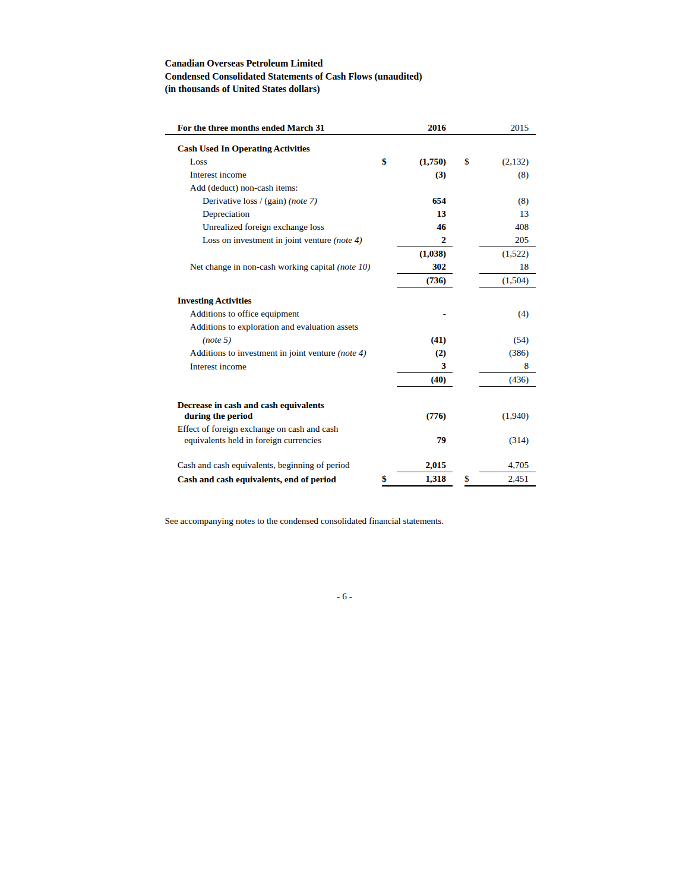Canadian Overseas Petroleum Limited
Condensed Consolidated Statements of Cash Flows (unaudited)
(in thousands of United States dollars)
| For the three months ended March 31 | | | 2016 | | | 2015 |
| Cash Used In Operating Activities | | | | | | |
| Loss | | $ | (1,750) | | $ | (2,132) |
| Interest income | | | (3) | | | (8) |
| Add (deduct) non-cash items: | | | | | | |
| Derivative loss / (gain) (note 7) | | | 654 | | | (8) |
| Depreciation | | | 13 | | | 13 |
| Unrealized foreign exchange loss | | | 46 | | | 408 |
| Loss on investment in joint venture (note 4) | | | 2 | | | 205 |
| | | | (1,038) | | | (1,522) |
| Net change in non-cash working capital (note 10) | | | 302 | | | 18 |
| | | | (736) | | | (1,504) |
| Investing Activities | | | | | | |
| Additions to office equipment | | | - | | | (4) |
| Additions to exploration and evaluation assets | | | | | | |
| (note 5) | | | (41) | | | (54) |
| Additions to investment in joint venture (note 4) | | | (2) | | | (386) |
| Interest income | | | 3 | | | 8 |
| | | | (40) | | | (436) |
| Decrease in cash and cash equivalents during the period | | | (776) | | | (1,940) |
| Effect of foreign exchange on cash and cash equivalents held in foreign currencies | | | 79 | | | (314) |
| Cash and cash equivalents, beginning of period | | | 2,015 | | | 4,705 |
| Cash and cash equivalents, end of period | | $ | 1,318 | | $ | 2,451 |
See accompanying notes to the condensed consolidated financial statements.
- 6 -